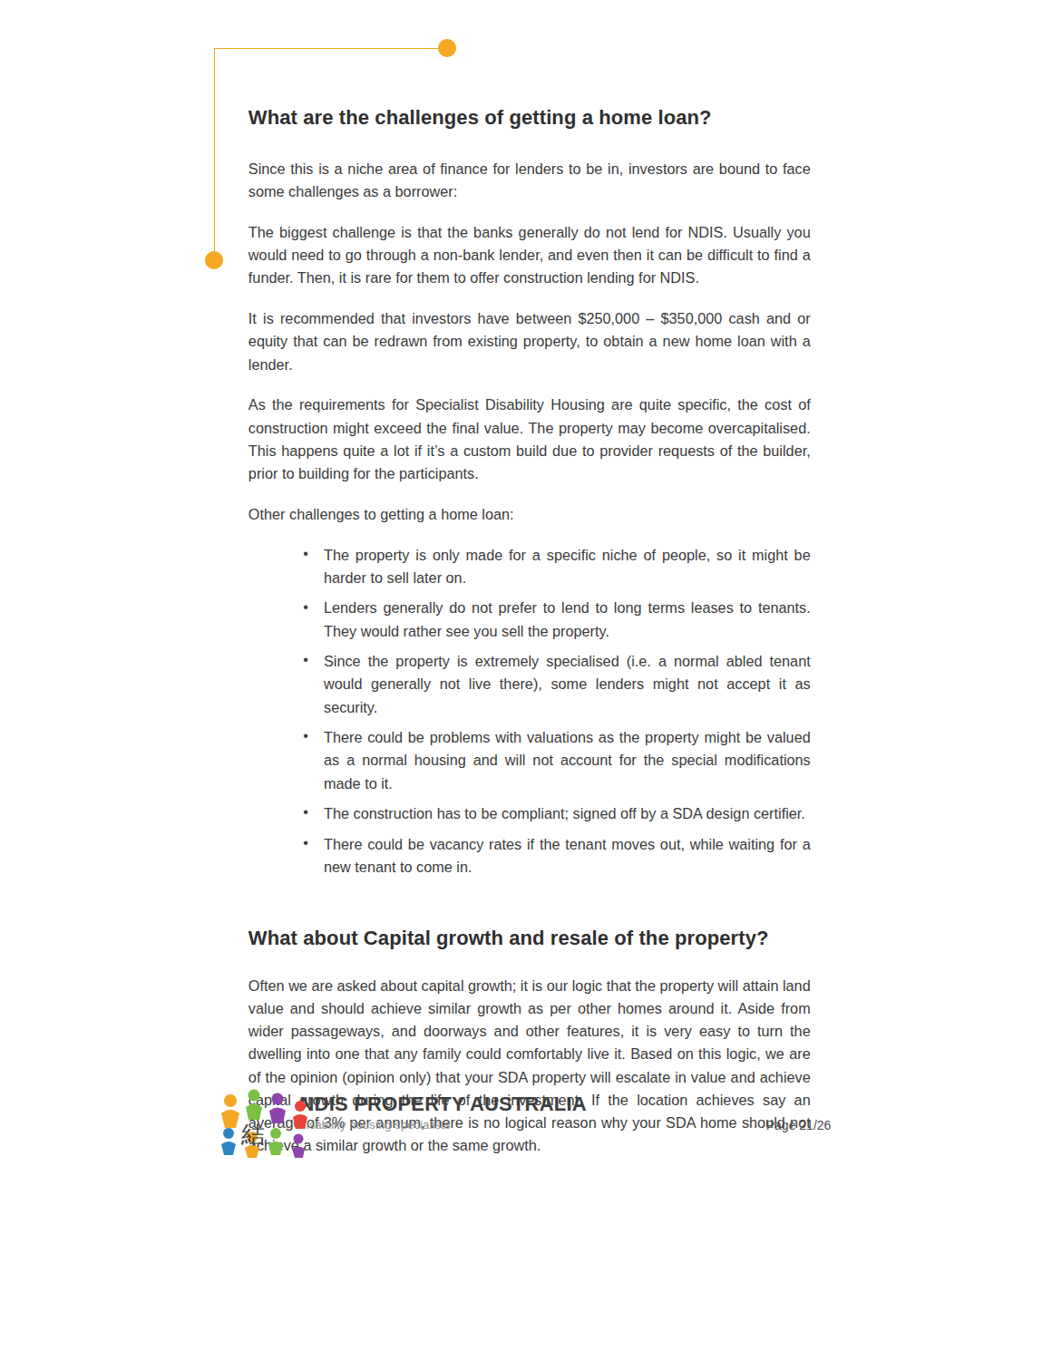What are the challenges of getting a home loan?
Since this is a niche area of finance for lenders to be in, investors are bound to face some challenges as a borrower:
The biggest challenge is that the banks generally do not lend for NDIS. Usually you would need to go through a non-bank lender, and even then it can be difficult to find a funder. Then, it is rare for them to offer construction lending for NDIS.
It is recommended that investors have between $250,000 – $350,000 cash and or equity that can be redrawn from existing property, to obtain a new home loan with a lender.
As the requirements for Specialist Disability Housing are quite specific, the cost of construction might exceed the final value. The property may become overcapitalised. This happens quite a lot if it’s a custom build due to provider requests of the builder, prior to building for the participants.
Other challenges to getting a home loan:
The property is only made for a specific niche of people, so it might be harder to sell later on.
Lenders generally do not prefer to lend to long terms leases to tenants. They would rather see you sell the property.
Since the property is extremely specialised (i.e. a normal abled tenant would generally not live there), some lenders might not accept it as security.
There could be problems with valuations as the property might be valued as a normal housing and will not account for the special modifications made to it.
The construction has to be compliant; signed off by a SDA design certifier.
There could be vacancy rates if the tenant moves out, while waiting for a new tenant to come in.
What about Capital growth and resale of the property?
Often we are asked about capital growth; it is our logic that the property will attain land value and should achieve similar growth as per other homes around it. Aside from wider passageways, and doorways and other features, it is very easy to turn the dwelling into one that any family could comfortably live it. Based on this logic, we are of the opinion (opinion only) that your SDA property will escalate in value and achieve capital growth during the life of the investment. If the location achieves say an average of 3% per annum, there is no logical reason why your SDA home should not achieve a similar growth or the same growth.
結
NDIS PROPERTY AUSTRALIA
disability housing specialists
Page 21/26